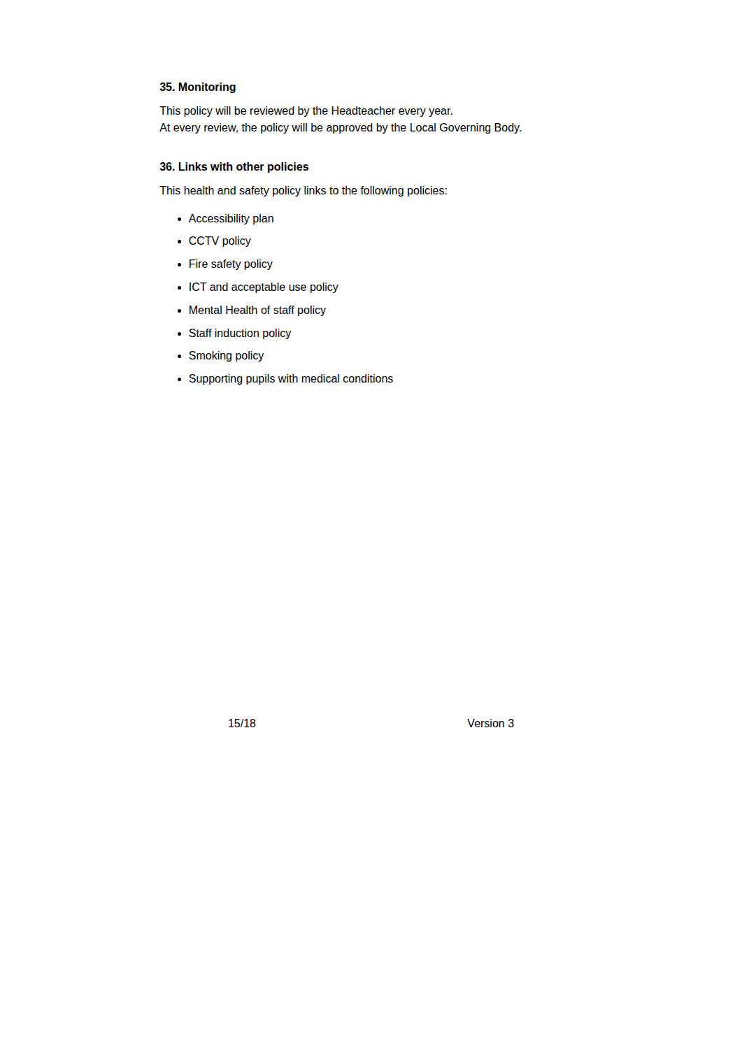35. Monitoring
This policy will be reviewed by the Headteacher every year.
At every review, the policy will be approved by the Local Governing Body.
36. Links with other policies
This health and safety policy links to the following policies:
Accessibility plan
CCTV policy
Fire safety policy
ICT and acceptable use policy
Mental Health of staff policy
Staff induction policy
Smoking policy
Supporting pupils with medical conditions
15/18 Version 3